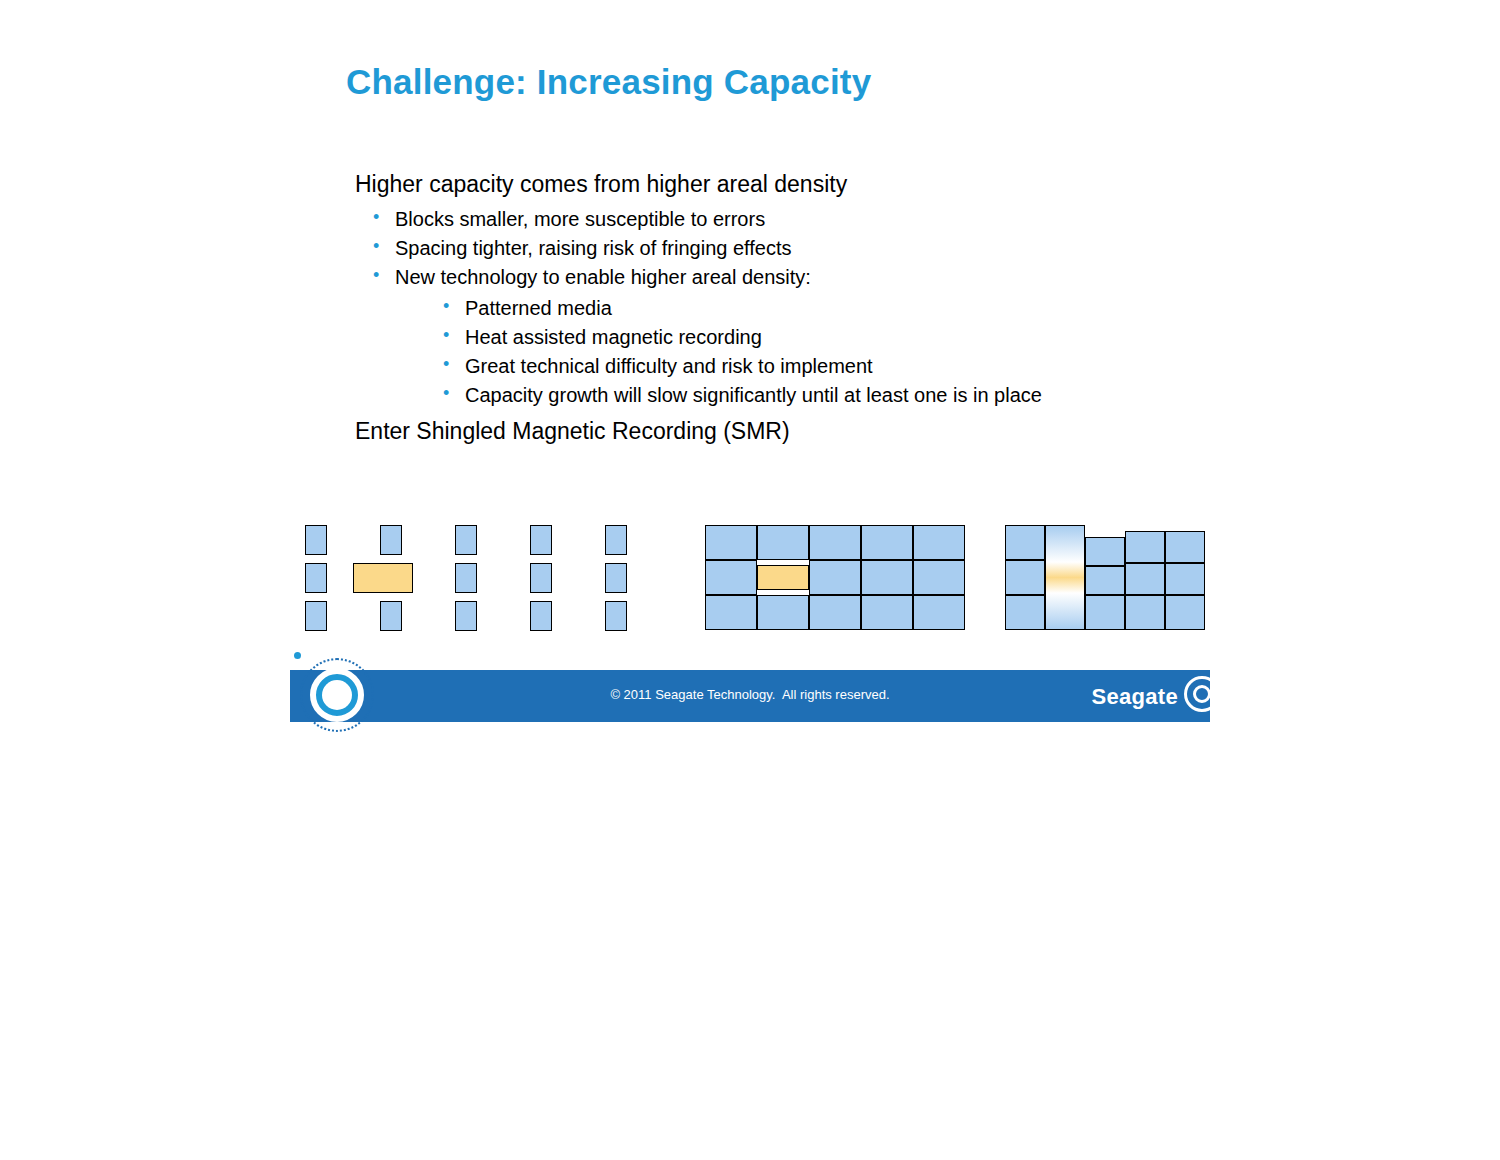Challenge: Increasing Capacity
Higher capacity comes from higher areal density
Blocks smaller, more susceptible to errors
Spacing tighter, raising risk of fringing effects
New technology to enable higher areal density:
Patterned media
Heat assisted magnetic recording
Great technical difficulty and risk to implement
Capacity growth will slow significantly until at least one is in place
Enter Shingled Magnetic Recording (SMR)
© 2011 Seagate Technology. All rights reserved.
Seagate